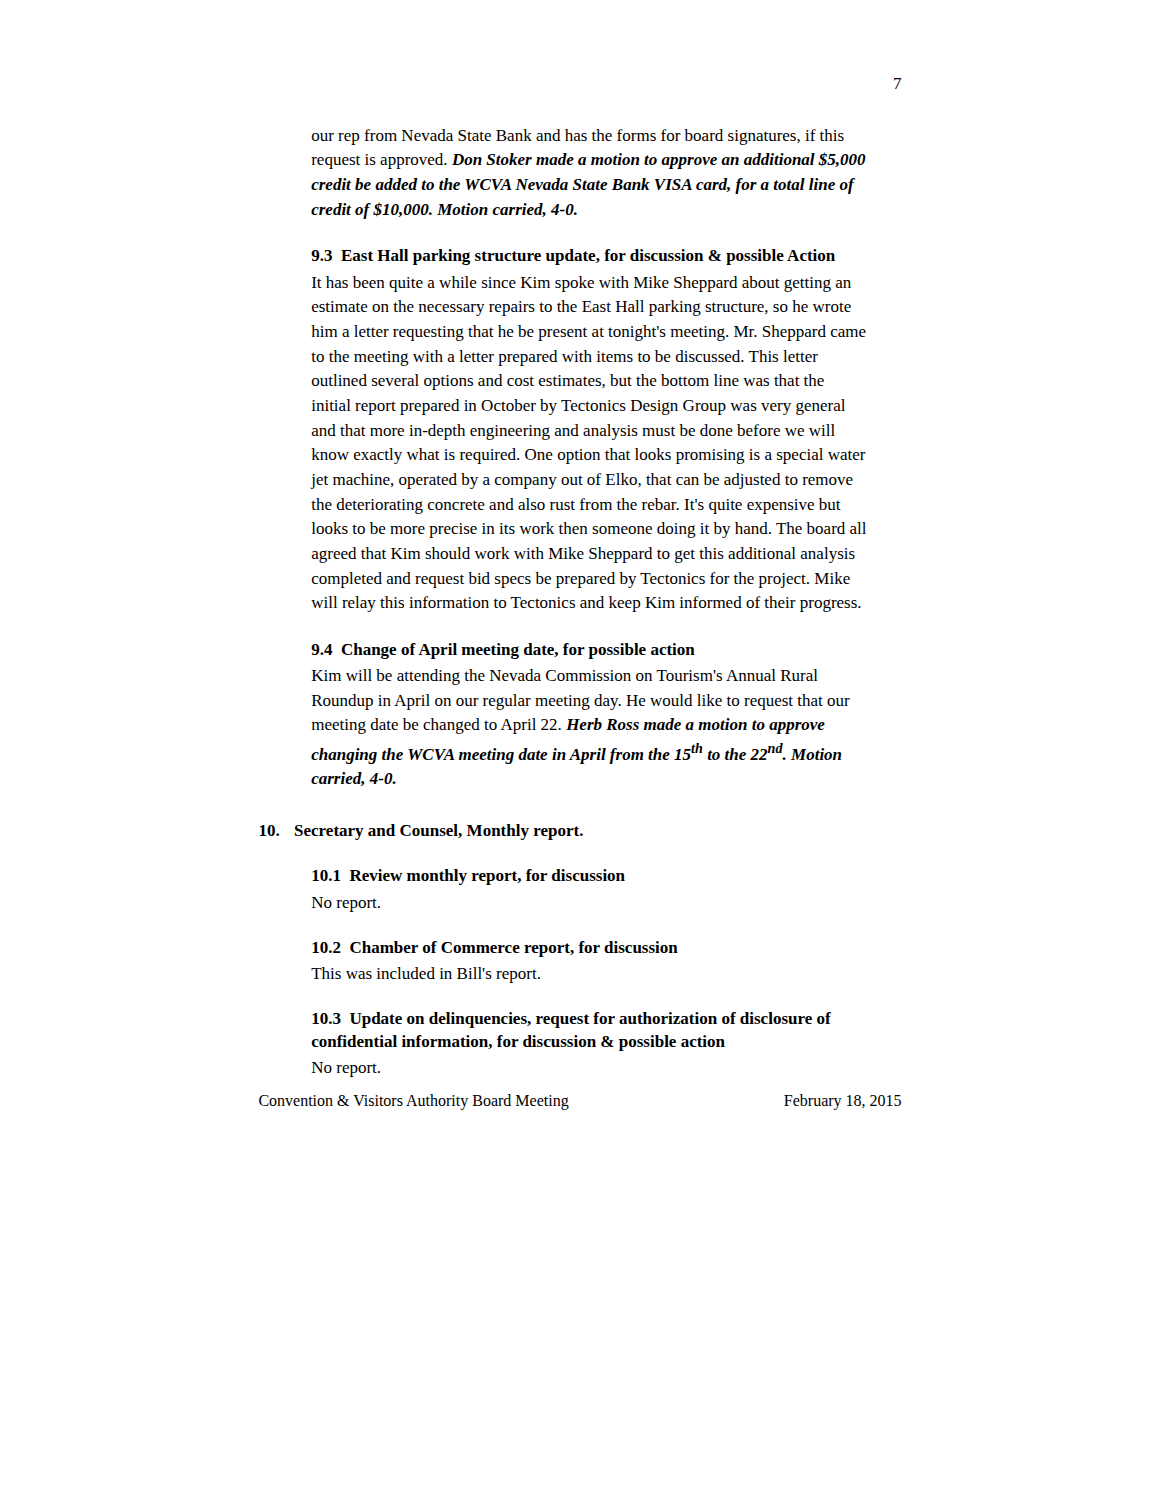7
our rep from Nevada State Bank and has the forms for board signatures, if this request is approved. Don Stoker made a motion to approve an additional $5,000 credit be added to the WCVA Nevada State Bank VISA card, for a total line of credit of $10,000. Motion carried, 4-0.
9.3 East Hall parking structure update, for discussion & possible Action
It has been quite a while since Kim spoke with Mike Sheppard about getting an estimate on the necessary repairs to the East Hall parking structure, so he wrote him a letter requesting that he be present at tonight's meeting. Mr. Sheppard came to the meeting with a letter prepared with items to be discussed. This letter outlined several options and cost estimates, but the bottom line was that the initial report prepared in October by Tectonics Design Group was very general and that more in-depth engineering and analysis must be done before we will know exactly what is required. One option that looks promising is a special water jet machine, operated by a company out of Elko, that can be adjusted to remove the deteriorating concrete and also rust from the rebar. It's quite expensive but looks to be more precise in its work then someone doing it by hand. The board all agreed that Kim should work with Mike Sheppard to get this additional analysis completed and request bid specs be prepared by Tectonics for the project. Mike will relay this information to Tectonics and keep Kim informed of their progress.
9.4 Change of April meeting date, for possible action
Kim will be attending the Nevada Commission on Tourism's Annual Rural Roundup in April on our regular meeting day. He would like to request that our meeting date be changed to April 22. Herb Ross made a motion to approve changing the WCVA meeting date in April from the 15th to the 22nd. Motion carried, 4-0.
10.
Secretary and Counsel, Monthly report.
10.1 Review monthly report, for discussion
No report.
10.2 Chamber of Commerce report, for discussion
This was included in Bill's report.
10.3 Update on delinquencies, request for authorization of disclosure of confidential information, for discussion & possible action
No report.
Convention & Visitors Authority Board Meeting
February 18, 2015